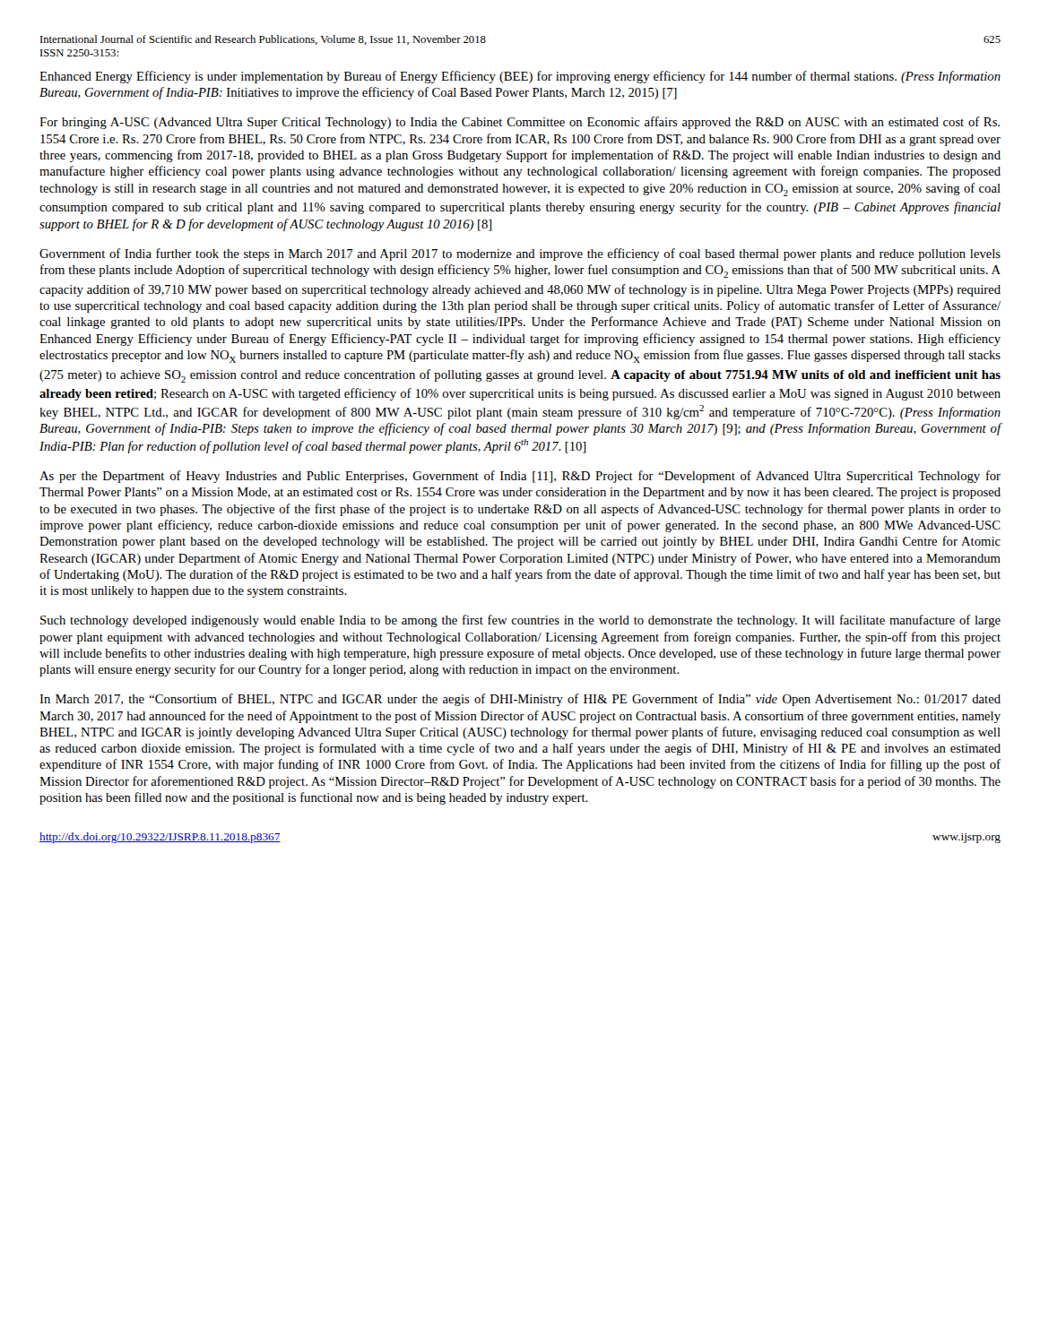International Journal of Scientific and Research Publications, Volume 8, Issue 11, November 2018
625
ISSN 2250-3153:
Enhanced Energy Efficiency is under implementation by Bureau of Energy Efficiency (BEE) for improving energy efficiency for 144 number of thermal stations. (Press Information Bureau, Government of India-PIB: Initiatives to improve the efficiency of Coal Based Power Plants, March 12, 2015) [7]
For bringing A-USC (Advanced Ultra Super Critical Technology) to India the Cabinet Committee on Economic affairs approved the R&D on AUSC with an estimated cost of Rs. 1554 Crore i.e. Rs. 270 Crore from BHEL, Rs. 50 Crore from NTPC, Rs. 234 Crore from ICAR, Rs 100 Crore from DST, and balance Rs. 900 Crore from DHI as a grant spread over three years, commencing from 2017-18, provided to BHEL as a plan Gross Budgetary Support for implementation of R&D. The project will enable Indian industries to design and manufacture higher efficiency coal power plants using advance technologies without any technological collaboration/ licensing agreement with foreign companies. The proposed technology is still in research stage in all countries and not matured and demonstrated however, it is expected to give 20% reduction in CO2 emission at source, 20% saving of coal consumption compared to sub critical plant and 11% saving compared to supercritical plants thereby ensuring energy security for the country. (PIB – Cabinet Approves financial support to BHEL for R & D for development of AUSC technology August 10 2016) [8]
Government of India further took the steps in March 2017 and April 2017 to modernize and improve the efficiency of coal based thermal power plants and reduce pollution levels from these plants include Adoption of supercritical technology with design efficiency 5% higher, lower fuel consumption and CO2 emissions than that of 500 MW subcritical units. A capacity addition of 39,710 MW power based on supercritical technology already achieved and 48,060 MW of technology is in pipeline. Ultra Mega Power Projects (MPPs) required to use supercritical technology and coal based capacity addition during the 13th plan period shall be through super critical units. Policy of automatic transfer of Letter of Assurance/ coal linkage granted to old plants to adopt new supercritical units by state utilities/IPPs. Under the Performance Achieve and Trade (PAT) Scheme under National Mission on Enhanced Energy Efficiency under Bureau of Energy Efficiency-PAT cycle II – individual target for improving efficiency assigned to 154 thermal power stations. High efficiency electrostatics preceptor and low NOX burners installed to capture PM (particulate matter-fly ash) and reduce NOX emission from flue gasses. Flue gasses dispersed through tall stacks (275 meter) to achieve SO2 emission control and reduce concentration of polluting gasses at ground level. A capacity of about 7751.94 MW units of old and inefficient unit has already been retired; Research on A-USC with targeted efficiency of 10% over supercritical units is being pursued. As discussed earlier a MoU was signed in August 2010 between key BHEL, NTPC Ltd., and IGCAR for development of 800 MW A-USC pilot plant (main steam pressure of 310 kg/cm2 and temperature of 710°C-720°C). (Press Information Bureau, Government of India-PIB: Steps taken to improve the efficiency of coal based thermal power plants 30 March 2017) [9]; and (Press Information Bureau, Government of India-PIB: Plan for reduction of pollution level of coal based thermal power plants, April 6th 2017. [10]
As per the Department of Heavy Industries and Public Enterprises, Government of India [11], R&D Project for “Development of Advanced Ultra Supercritical Technology for Thermal Power Plants” on a Mission Mode, at an estimated cost or Rs. 1554 Crore was under consideration in the Department and by now it has been cleared. The project is proposed to be executed in two phases. The objective of the first phase of the project is to undertake R&D on all aspects of Advanced-USC technology for thermal power plants in order to improve power plant efficiency, reduce carbon-dioxide emissions and reduce coal consumption per unit of power generated. In the second phase, an 800 MWe Advanced-USC Demonstration power plant based on the developed technology will be established. The project will be carried out jointly by BHEL under DHI, Indira Gandhi Centre for Atomic Research (IGCAR) under Department of Atomic Energy and National Thermal Power Corporation Limited (NTPC) under Ministry of Power, who have entered into a Memorandum of Undertaking (MoU). The duration of the R&D project is estimated to be two and a half years from the date of approval. Though the time limit of two and half year has been set, but it is most unlikely to happen due to the system constraints.
Such technology developed indigenously would enable India to be among the first few countries in the world to demonstrate the technology. It will facilitate manufacture of large power plant equipment with advanced technologies and without Technological Collaboration/ Licensing Agreement from foreign companies. Further, the spin-off from this project will include benefits to other industries dealing with high temperature, high pressure exposure of metal objects. Once developed, use of these technology in future large thermal power plants will ensure energy security for our Country for a longer period, along with reduction in impact on the environment.
In March 2017, the “Consortium of BHEL, NTPC and IGCAR under the aegis of DHI-Ministry of HI& PE Government of India” vide Open Advertisement No.: 01/2017 dated March 30, 2017 had announced for the need of Appointment to the post of Mission Director of AUSC project on Contractual basis. A consortium of three government entities, namely BHEL, NTPC and IGCAR is jointly developing Advanced Ultra Super Critical (AUSC) technology for thermal power plants of future, envisaging reduced coal consumption as well as reduced carbon dioxide emission. The project is formulated with a time cycle of two and a half years under the aegis of DHI, Ministry of HI & PE and involves an estimated expenditure of INR 1554 Crore, with major funding of INR 1000 Crore from Govt. of India. The Applications had been invited from the citizens of India for filling up the post of Mission Director for aforementioned R&D project. As “Mission Director–R&D Project” for Development of A-USC technology on CONTRACT basis for a period of 30 months. The position has been filled now and the positional is functional now and is being headed by industry expert.
http://dx.doi.org/10.29322/IJSRP.8.11.2018.p8367
www.ijsrp.org